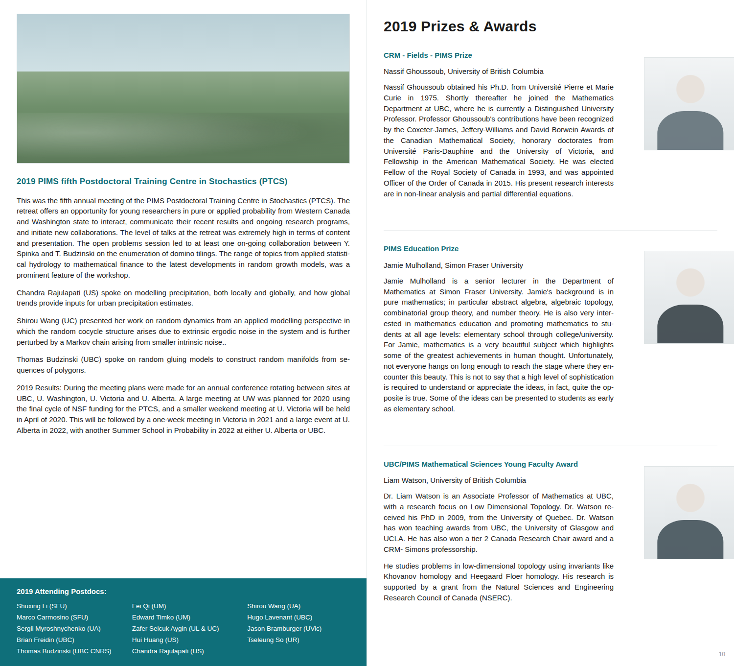2019 PIMS fifth Postdoctoral Training Centre in Stochastics (PTCS)
This was the fifth annual meeting of the PIMS Postdoctoral Training Centre in Stochastics (PTCS). The retreat offers an opportunity for young researchers in pure or applied probability from Western Canada and Washington state to interact, communicate their recent results and ongoing research programs, and initiate new collaborations. The level of talks at the retreat was extremely high in terms of content and presentation. The open problems session led to at least one on-going collaboration between Y. Spinka and T. Budzinski on the enumeration of domino tilings. The range of topics from applied statistical hydrology to mathematical finance to the latest developments in random growth models, was a prominent feature of the workshop.
Chandra Rajulapati (US) spoke on modelling precipitation, both locally and globally, and how global trends provide inputs for urban precipitation estimates.
Shirou Wang (UC) presented her work on random dynamics from an applied modelling perspective in which the random cocycle structure arises due to extrinsic ergodic noise in the system and is further perturbed by a Markov chain arising from smaller intrinsic noise..
Thomas Budzinski (UBC) spoke on random gluing models to construct random manifolds from sequences of polygons.
2019 Results: During the meeting plans were made for an annual conference rotating between sites at UBC, U. Washington, U. Victoria and U. Alberta. A large meeting at UW was planned for 2020 using the final cycle of NSF funding for the PTCS, and a smaller weekend meeting at U. Victoria will be held in April of 2020. This will be followed by a one-week meeting in Victoria in 2021 and a large event at U. Alberta in 2022, with another Summer School in Probability in 2022 at either U. Alberta or UBC.
9
2019 Attending Postdocs:
Shuxing Li (SFU)
Marco Carmosino (SFU)
Sergii Myroshnychenko (UA)
Brian Freidin (UBC)
Thomas Budzinski (UBC CNRS)
Fei Qi (UM)
Edward Timko (UM)
Zafer Selcuk Aygin (UL & UC)
Hui Huang (US)
Chandra Rajulapati (US)
Shirou Wang (UA)
Hugo Lavenant (UBC)
Jason Bramburger (UVic)
Tseleung So (UR)
2019 Prizes & Awards
CRM - Fields - PIMS Prize
Nassif Ghoussoub, University of British Columbia
Nassif Ghoussoub obtained his Ph.D. from Université Pierre et Marie Curie in 1975. Shortly thereafter he joined the Mathematics Department at UBC, where he is currently a Distinguished University Professor. Professor Ghoussoub's contributions have been recognized by the Coxeter-James, Jeffery-Williams and David Borwein Awards of the Canadian Mathematical Society, honorary doctorates from Université Paris-Dauphine and the University of Victoria, and Fellowship in the American Mathematical Society. He was elected Fellow of the Royal Society of Canada in 1993, and was appointed Officer of the Order of Canada in 2015. His present research interests are in non-linear analysis and partial differential equations.
PIMS Education Prize
Jamie Mulholland, Simon Fraser University
Jamie Mulholland is a senior lecturer in the Department of Mathematics at Simon Fraser University. Jamie's background is in pure mathematics; in particular abstract algebra, algebraic topology, combinatorial group theory, and number theory. He is also very interested in mathematics education and promoting mathematics to students at all age levels: elementary school through college/university. For Jamie, mathematics is a very beautiful subject which highlights some of the greatest achievements in human thought. Unfortunately, not everyone hangs on long enough to reach the stage where they encounter this beauty. This is not to say that a high level of sophistication is required to understand or appreciate the ideas, in fact, quite the opposite is true. Some of the ideas can be presented to students as early as elementary school.
UBC/PIMS Mathematical Sciences Young Faculty Award
Liam Watson, University of British Columbia
Dr. Liam Watson is an Associate Professor of Mathematics at UBC, with a research focus on Low Dimensional Topology. Dr. Watson received his PhD in 2009, from the University of Quebec. Dr. Watson has won teaching awards from UBC, the University of Glasgow and UCLA. He has also won a tier 2 Canada Research Chair award and a CRM- Simons professorship.
He studies problems in low-dimensional topology using invariants like Khovanov homology and Heegaard Floer homology. His research is supported by a grant from the Natural Sciences and Engineering Research Council of Canada (NSERC).
10